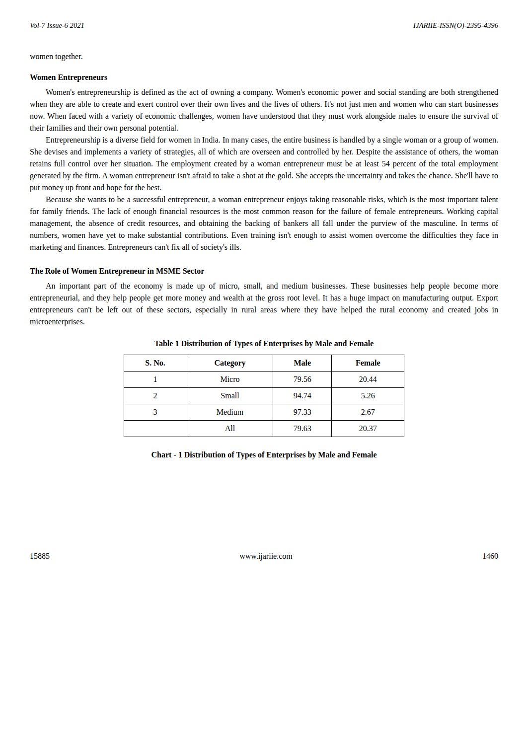Vol-7 Issue-6 2021
IJARIIE-ISSN(O)-2395-4396
women together.
Women Entrepreneurs
Women's entrepreneurship is defined as the act of owning a company. Women's economic power and social standing are both strengthened when they are able to create and exert control over their own lives and the lives of others. It's not just men and women who can start businesses now. When faced with a variety of economic challenges, women have understood that they must work alongside males to ensure the survival of their families and their own personal potential.
Entrepreneurship is a diverse field for women in India. In many cases, the entire business is handled by a single woman or a group of women. She devises and implements a variety of strategies, all of which are overseen and controlled by her. Despite the assistance of others, the woman retains full control over her situation. The employment created by a woman entrepreneur must be at least 54 percent of the total employment generated by the firm. A woman entrepreneur isn't afraid to take a shot at the gold. She accepts the uncertainty and takes the chance. She'll have to put money up front and hope for the best.
Because she wants to be a successful entrepreneur, a woman entrepreneur enjoys taking reasonable risks, which is the most important talent for family friends. The lack of enough financial resources is the most common reason for the failure of female entrepreneurs. Working capital management, the absence of credit resources, and obtaining the backing of bankers all fall under the purview of the masculine. In terms of numbers, women have yet to make substantial contributions. Even training isn't enough to assist women overcome the difficulties they face in marketing and finances. Entrepreneurs can't fix all of society's ills.
The Role of Women Entrepreneur in MSME Sector
An important part of the economy is made up of micro, small, and medium businesses. These businesses help people become more entrepreneurial, and they help people get more money and wealth at the gross root level. It has a huge impact on manufacturing output. Export entrepreneurs can't be left out of these sectors, especially in rural areas where they have helped the rural economy and created jobs in microenterprises.
Table 1 Distribution of Types of Enterprises by Male and Female
| S. No. | Category | Male | Female |
| --- | --- | --- | --- |
| 1 | Micro | 79.56 | 20.44 |
| 2 | Small | 94.74 | 5.26 |
| 3 | Medium | 97.33 | 2.67 |
| | All | 79.63 | 20.37 |
Chart - 1 Distribution of Types of Enterprises by Male and Female
15885
www.ijariie.com
1460